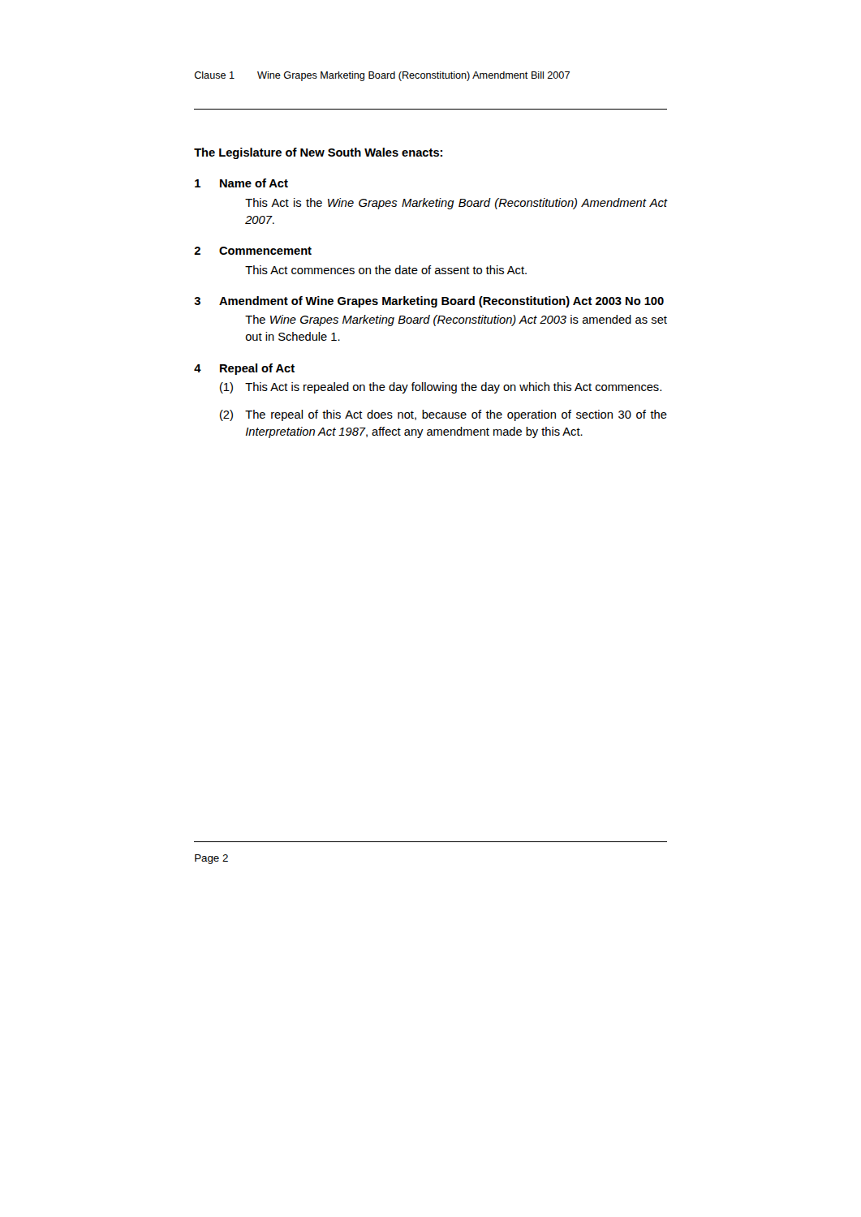Clause 1 Wine Grapes Marketing Board (Reconstitution) Amendment Bill 2007
The Legislature of New South Wales enacts:
1 Name of Act
This Act is the Wine Grapes Marketing Board (Reconstitution) Amendment Act 2007.
2 Commencement
This Act commences on the date of assent to this Act.
3 Amendment of Wine Grapes Marketing Board (Reconstitution) Act 2003 No 100
The Wine Grapes Marketing Board (Reconstitution) Act 2003 is amended as set out in Schedule 1.
4 Repeal of Act
(1) This Act is repealed on the day following the day on which this Act commences.
(2) The repeal of this Act does not, because of the operation of section 30 of the Interpretation Act 1987, affect any amendment made by this Act.
Page 2